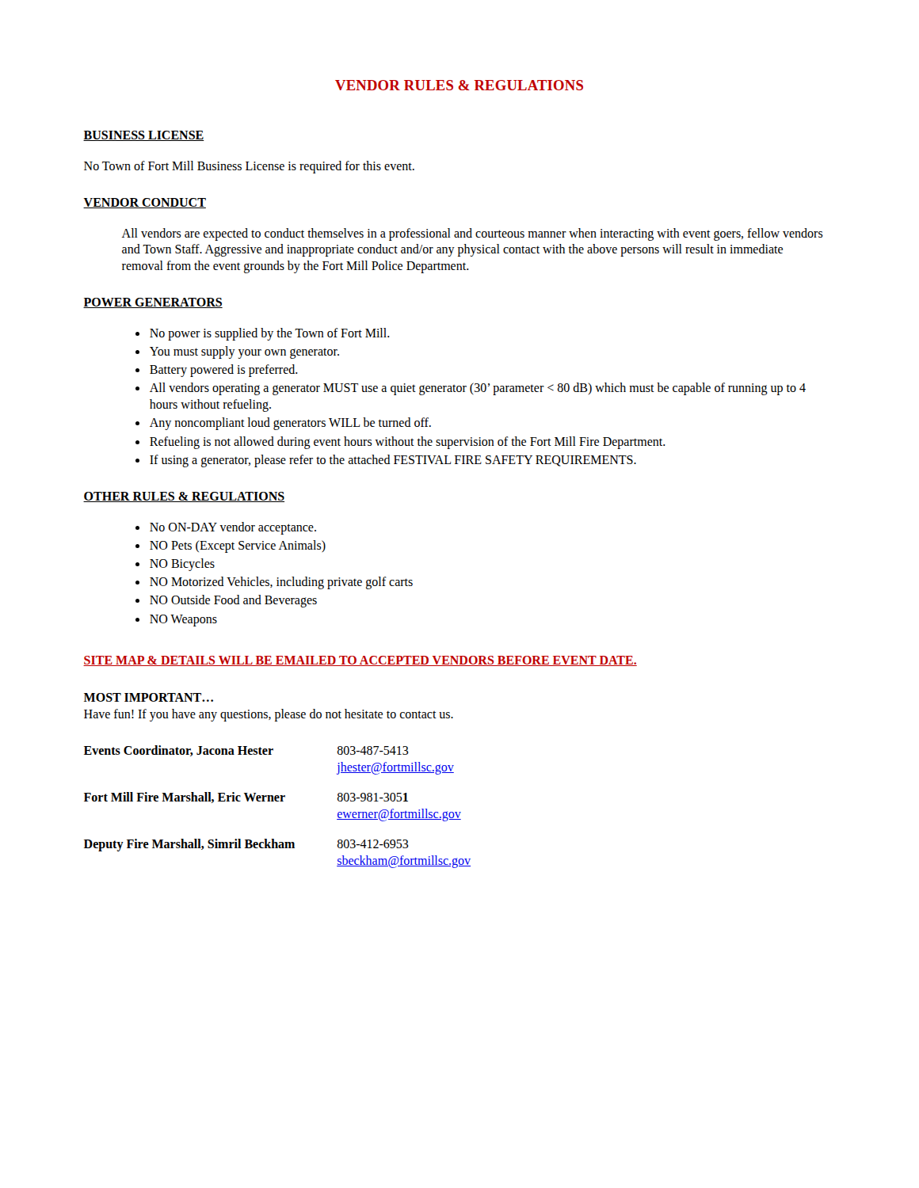VENDOR RULES & REGULATIONS
BUSINESS LICENSE
No Town of Fort Mill Business License is required for this event.
VENDOR CONDUCT
All vendors are expected to conduct themselves in a professional and courteous manner when interacting with event goers, fellow vendors and Town Staff. Aggressive and inappropriate conduct and/or any physical contact with the above persons will result in immediate removal from the event grounds by the Fort Mill Police Department.
POWER GENERATORS
No power is supplied by the Town of Fort Mill.
You must supply your own generator.
Battery powered is preferred.
All vendors operating a generator MUST use a quiet generator (30’ parameter < 80 dB) which must be capable of running up to 4 hours without refueling.
Any noncompliant loud generators WILL be turned off.
Refueling is not allowed during event hours without the supervision of the Fort Mill Fire Department.
If using a generator, please refer to the attached FESTIVAL FIRE SAFETY REQUIREMENTS.
OTHER RULES & REGULATIONS
No ON-DAY vendor acceptance.
NO Pets (Except Service Animals)
NO Bicycles
NO Motorized Vehicles, including private golf carts
NO Outside Food and Beverages
NO Weapons
SITE MAP & DETAILS WILL BE EMAILED TO ACCEPTED VENDORS BEFORE EVENT DATE.
MOST IMPORTANT…
Have fun! If you have any questions, please do not hesitate to contact us.
| Events Coordinator, Jacona Hester | 803-487-5413 jhester@fortmillsc.gov |
| Fort Mill Fire Marshall, Eric Werner | 803-981-305 1 ewerner@fortmillsc.gov |
| Deputy Fire Marshall, Simril Beckham | 803-412-6953 sbeckham@fortmillsc.gov |